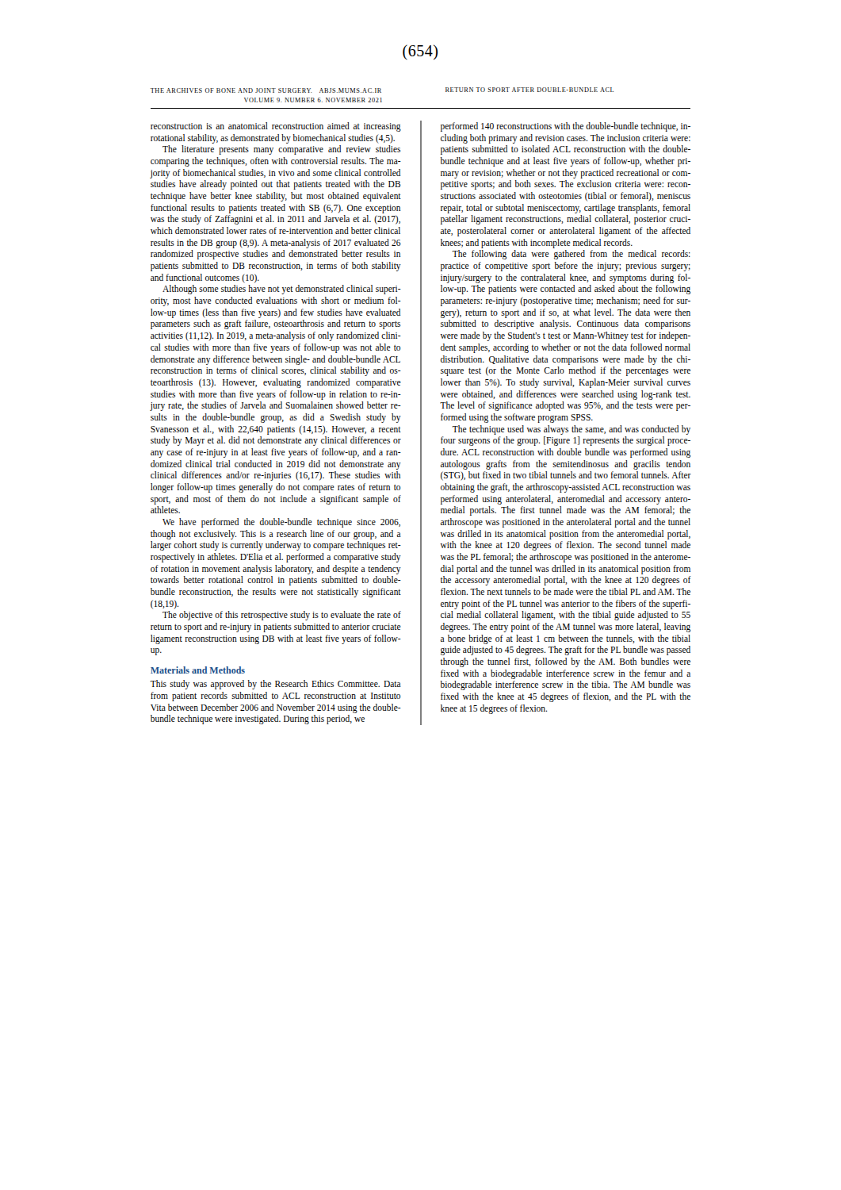(654)
THE ARCHIVES OF BONE AND JOINT SURGERY. ABJS.MUMS.AC.IR VOLUME 9. NUMBER 6. NOVEMBER 2021
RETURN TO SPORT AFTER DOUBLE-BUNDLE ACL
reconstruction is an anatomical reconstruction aimed at increasing rotational stability, as demonstrated by biomechanical studies (4,5).
The literature presents many comparative and review studies comparing the techniques, often with controversial results. The majority of biomechanical studies, in vivo and some clinical controlled studies have already pointed out that patients treated with the DB technique have better knee stability, but most obtained equivalent functional results to patients treated with SB (6,7). One exception was the study of Zaffagnini et al. in 2011 and Jarvela et al. (2017), which demonstrated lower rates of re-intervention and better clinical results in the DB group (8,9). A meta-analysis of 2017 evaluated 26 randomized prospective studies and demonstrated better results in patients submitted to DB reconstruction, in terms of both stability and functional outcomes (10).
Although some studies have not yet demonstrated clinical superiority, most have conducted evaluations with short or medium follow-up times (less than five years) and few studies have evaluated parameters such as graft failure, osteoarthrosis and return to sports activities (11,12). In 2019, a meta-analysis of only randomized clinical studies with more than five years of follow-up was not able to demonstrate any difference between single- and double-bundle ACL reconstruction in terms of clinical scores, clinical stability and osteoarthrosis (13). However, evaluating randomized comparative studies with more than five years of follow-up in relation to re-injury rate, the studies of Jarvela and Suomalainen showed better results in the double-bundle group, as did a Swedish study by Svanesson et al., with 22,640 patients (14,15). However, a recent study by Mayr et al. did not demonstrate any clinical differences or any case of re-injury in at least five years of follow-up, and a randomized clinical trial conducted in 2019 did not demonstrate any clinical differences and/or re-injuries (16,17). These studies with longer follow-up times generally do not compare rates of return to sport, and most of them do not include a significant sample of athletes.
We have performed the double-bundle technique since 2006, though not exclusively. This is a research line of our group, and a larger cohort study is currently underway to compare techniques retrospectively in athletes. D'Elia et al. performed a comparative study of rotation in movement analysis laboratory, and despite a tendency towards better rotational control in patients submitted to double-bundle reconstruction, the results were not statistically significant (18,19).
The objective of this retrospective study is to evaluate the rate of return to sport and re-injury in patients submitted to anterior cruciate ligament reconstruction using DB with at least five years of follow-up.
Materials and Methods
This study was approved by the Research Ethics Committee. Data from patient records submitted to ACL reconstruction at Instituto Vita between December 2006 and November 2014 using the double-bundle technique were investigated. During this period, we
performed 140 reconstructions with the double-bundle technique, including both primary and revision cases. The inclusion criteria were: patients submitted to isolated ACL reconstruction with the double-bundle technique and at least five years of follow-up, whether primary or revision; whether or not they practiced recreational or competitive sports; and both sexes. The exclusion criteria were: reconstructions associated with osteotomies (tibial or femoral), meniscus repair, total or subtotal meniscectomy, cartilage transplants, femoral patellar ligament reconstructions, medial collateral, posterior cruciate, posterolateral corner or anterolateral ligament of the affected knees; and patients with incomplete medical records.
The following data were gathered from the medical records: practice of competitive sport before the injury; previous surgery; injury/surgery to the contralateral knee, and symptoms during follow-up. The patients were contacted and asked about the following parameters: re-injury (postoperative time; mechanism; need for surgery), return to sport and if so, at what level. The data were then submitted to descriptive analysis. Continuous data comparisons were made by the Student's t test or Mann-Whitney test for independent samples, according to whether or not the data followed normal distribution. Qualitative data comparisons were made by the chi-square test (or the Monte Carlo method if the percentages were lower than 5%). To study survival, Kaplan-Meier survival curves were obtained, and differences were searched using log-rank test. The level of significance adopted was 95%, and the tests were performed using the software program SPSS.
The technique used was always the same, and was conducted by four surgeons of the group. [Figure 1] represents the surgical procedure. ACL reconstruction with double bundle was performed using autologous grafts from the semitendinosus and gracilis tendon (STG), but fixed in two tibial tunnels and two femoral tunnels. After obtaining the graft, the arthroscopy-assisted ACL reconstruction was performed using anterolateral, anteromedial and accessory anteromedial portals. The first tunnel made was the AM femoral; the arthroscope was positioned in the anterolateral portal and the tunnel was drilled in its anatomical position from the anteromedial portal, with the knee at 120 degrees of flexion. The second tunnel made was the PL femoral; the arthroscope was positioned in the anteromedial portal and the tunnel was drilled in its anatomical position from the accessory anteromedial portal, with the knee at 120 degrees of flexion. The next tunnels to be made were the tibial PL and AM. The entry point of the PL tunnel was anterior to the fibers of the superficial medial collateral ligament, with the tibial guide adjusted to 55 degrees. The entry point of the AM tunnel was more lateral, leaving a bone bridge of at least 1 cm between the tunnels, with the tibial guide adjusted to 45 degrees. The graft for the PL bundle was passed through the tunnel first, followed by the AM. Both bundles were fixed with a biodegradable interference screw in the femur and a biodegradable interference screw in the tibia. The AM bundle was fixed with the knee at 45 degrees of flexion, and the PL with the knee at 15 degrees of flexion.